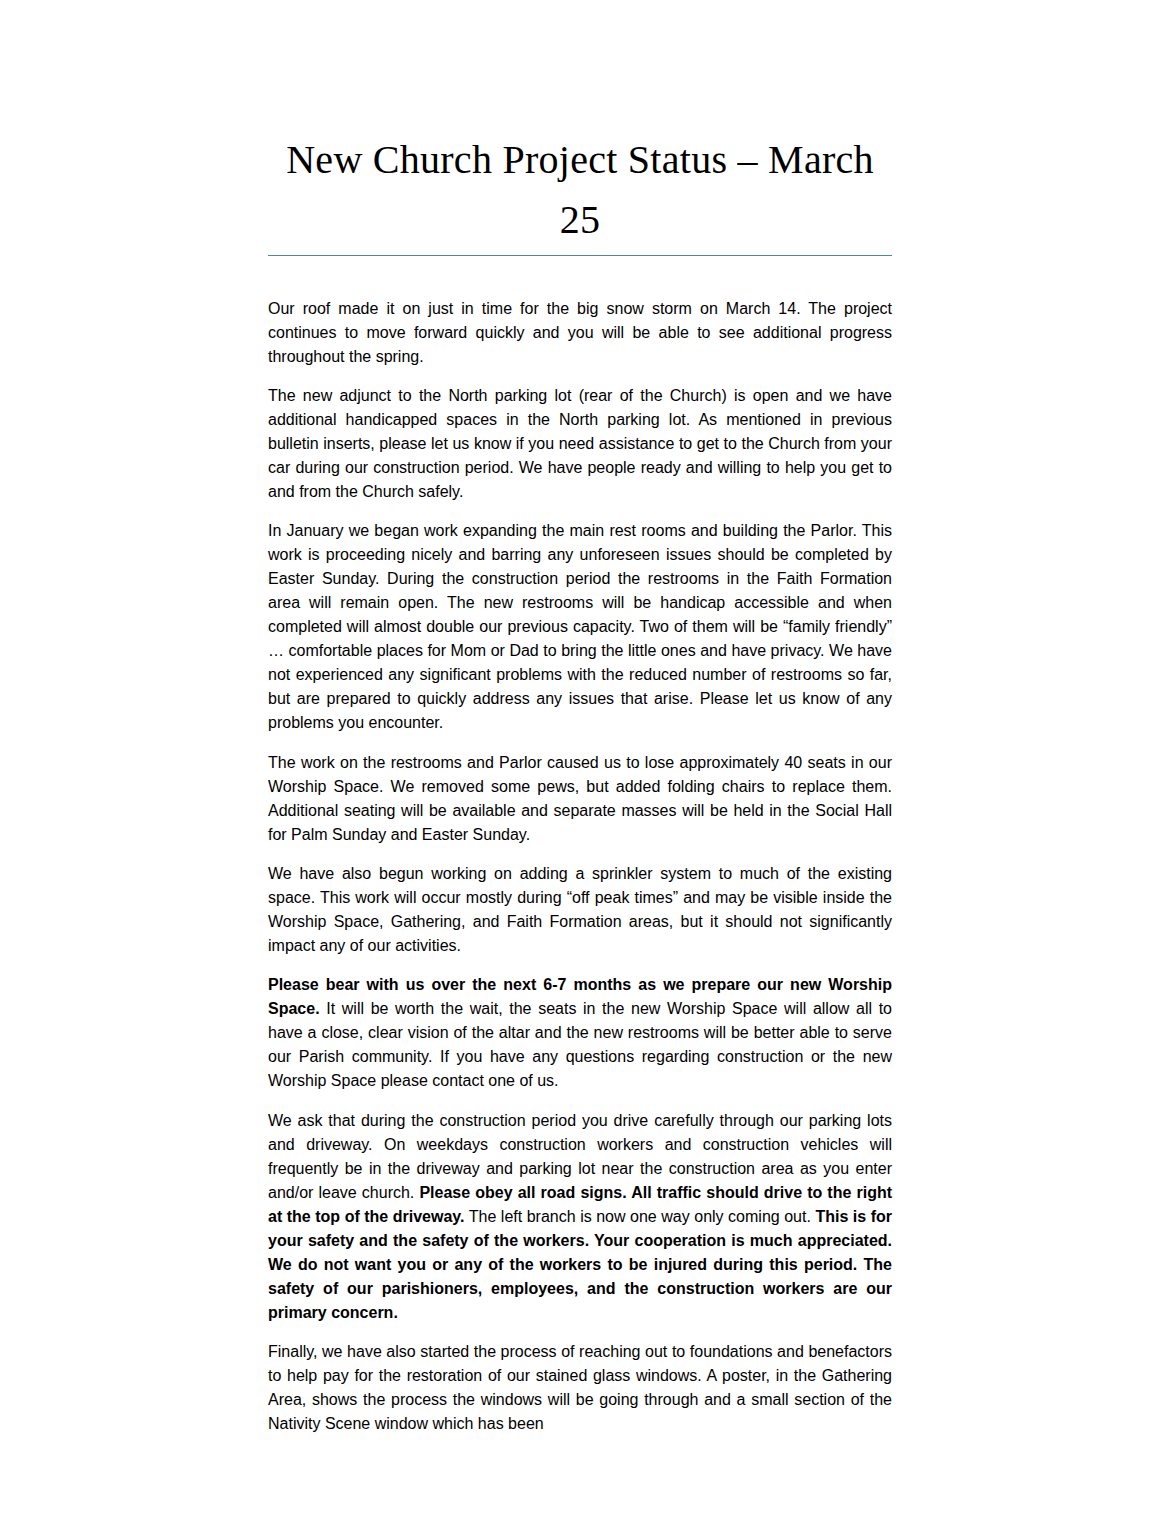New Church Project Status – March 25
Our roof made it on just in time for the big snow storm on March 14. The project continues to move forward quickly and you will be able to see additional progress throughout the spring.
The new adjunct to the North parking lot (rear of the Church) is open and we have additional handicapped spaces in the North parking lot. As mentioned in previous bulletin inserts, please let us know if you need assistance to get to the Church from your car during our construction period. We have people ready and willing to help you get to and from the Church safely.
In January we began work expanding the main rest rooms and building the Parlor. This work is proceeding nicely and barring any unforeseen issues should be completed by Easter Sunday. During the construction period the restrooms in the Faith Formation area will remain open. The new restrooms will be handicap accessible and when completed will almost double our previous capacity. Two of them will be “family friendly” … comfortable places for Mom or Dad to bring the little ones and have privacy. We have not experienced any significant problems with the reduced number of restrooms so far, but are prepared to quickly address any issues that arise. Please let us know of any problems you encounter.
The work on the restrooms and Parlor caused us to lose approximately 40 seats in our Worship Space. We removed some pews, but added folding chairs to replace them. Additional seating will be available and separate masses will be held in the Social Hall for Palm Sunday and Easter Sunday.
We have also begun working on adding a sprinkler system to much of the existing space. This work will occur mostly during “off peak times” and may be visible inside the Worship Space, Gathering, and Faith Formation areas, but it should not significantly impact any of our activities.
Please bear with us over the next 6-7 months as we prepare our new Worship Space. It will be worth the wait, the seats in the new Worship Space will allow all to have a close, clear vision of the altar and the new restrooms will be better able to serve our Parish community. If you have any questions regarding construction or the new Worship Space please contact one of us.
We ask that during the construction period you drive carefully through our parking lots and driveway. On weekdays construction workers and construction vehicles will frequently be in the driveway and parking lot near the construction area as you enter and/or leave church. Please obey all road signs. All traffic should drive to the right at the top of the driveway. The left branch is now one way only coming out. This is for your safety and the safety of the workers. Your cooperation is much appreciated. We do not want you or any of the workers to be injured during this period. The safety of our parishioners, employees, and the construction workers are our primary concern.
Finally, we have also started the process of reaching out to foundations and benefactors to help pay for the restoration of our stained glass windows. A poster, in the Gathering Area, shows the process the windows will be going through and a small section of the Nativity Scene window which has been